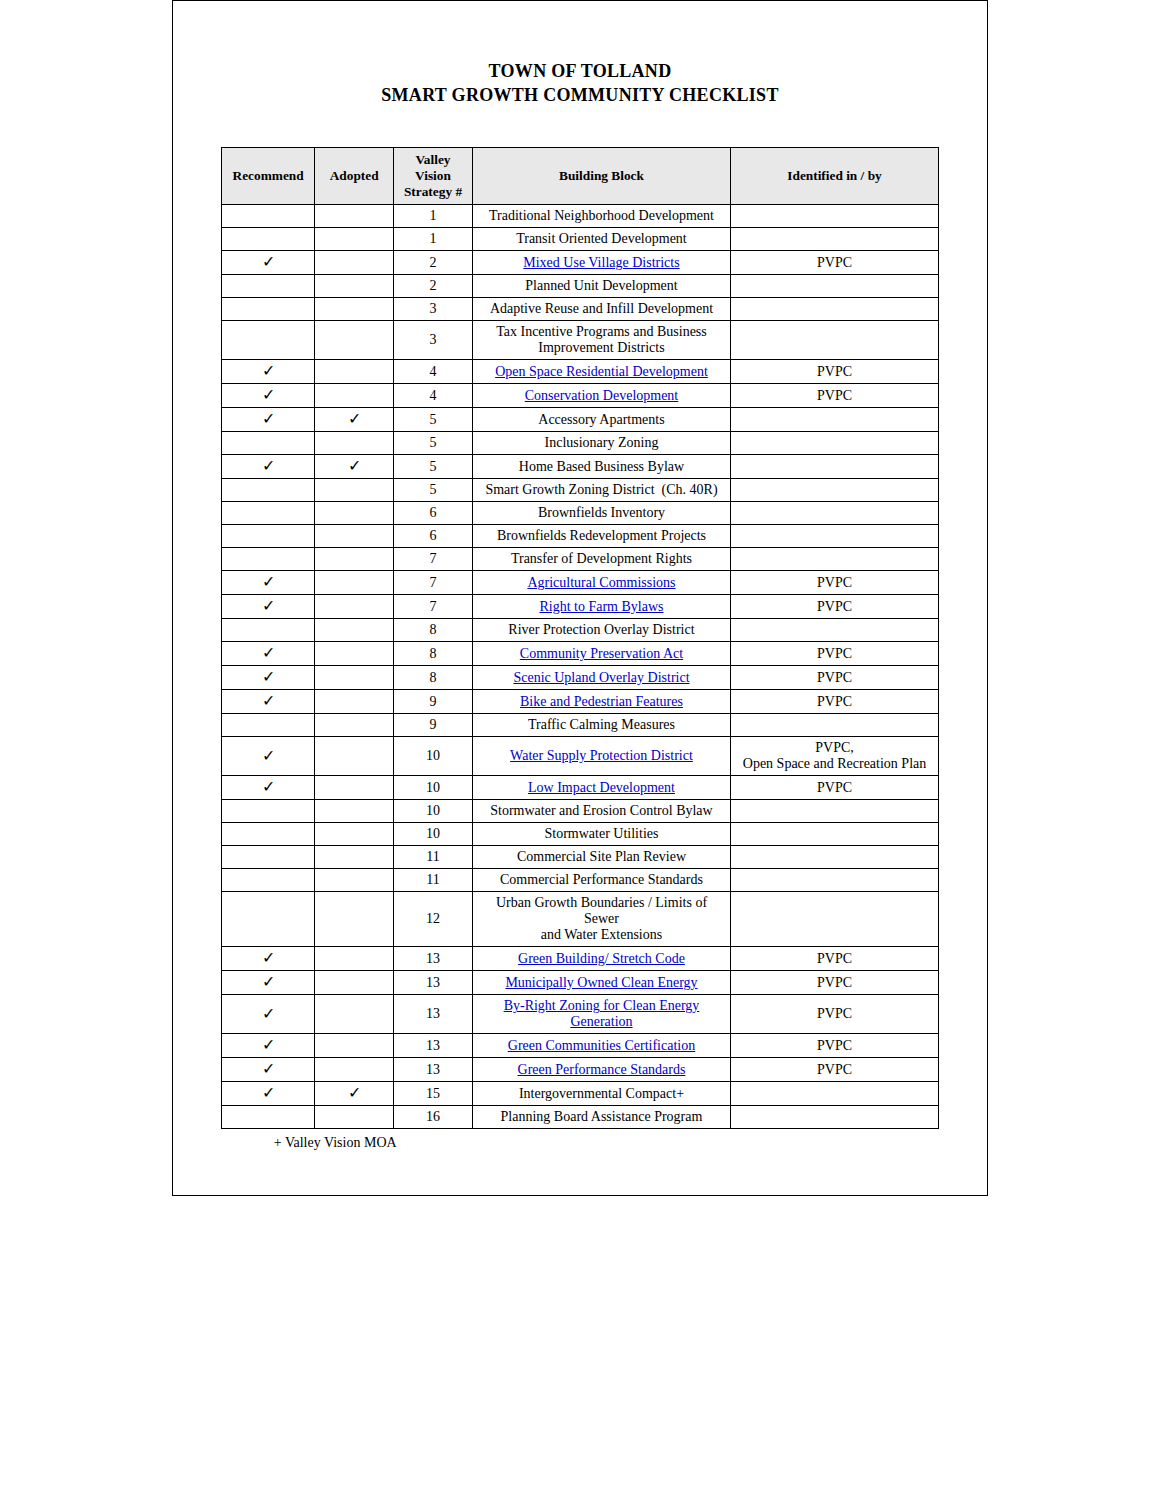TOWN OF TOLLAND
SMART GROWTH COMMUNITY CHECKLIST
| Recommend | Adopted | Valley Vision Strategy # | Building Block | Identified in / by |
| --- | --- | --- | --- | --- |
| | | 1 | Traditional Neighborhood Development | |
| | | 1 | Transit Oriented Development | |
| ✓ | | 2 | Mixed Use Village Districts | PVPC |
| | | 2 | Planned Unit Development | |
| | | 3 | Adaptive Reuse and Infill Development | |
| | | 3 | Tax Incentive Programs and Business Improvement Districts | |
| ✓ | | 4 | Open Space Residential Development | PVPC |
| ✓ | | 4 | Conservation Development | PVPC |
| ✓ | ✓ | 5 | Accessory Apartments | |
| | | 5 | Inclusionary Zoning | |
| ✓ | ✓ | 5 | Home Based Business Bylaw | |
| | | 5 | Smart Growth Zoning District (Ch. 40R) | |
| | | 6 | Brownfields Inventory | |
| | | 6 | Brownfields Redevelopment Projects | |
| | | 7 | Transfer of Development Rights | |
| ✓ | | 7 | Agricultural Commissions | PVPC |
| ✓ | | 7 | Right to Farm Bylaws | PVPC |
| | | 8 | River Protection Overlay District | |
| ✓ | | 8 | Community Preservation Act | PVPC |
| ✓ | | 8 | Scenic Upland Overlay District | PVPC |
| ✓ | | 9 | Bike and Pedestrian Features | PVPC |
| | | 9 | Traffic Calming Measures | |
| ✓ | | 10 | Water Supply Protection District | PVPC, Open Space and Recreation Plan |
| ✓ | | 10 | Low Impact Development | PVPC |
| | | 10 | Stormwater and Erosion Control Bylaw | |
| | | 10 | Stormwater Utilities | |
| | | 11 | Commercial Site Plan Review | |
| | | 11 | Commercial Performance Standards | |
| | | 12 | Urban Growth Boundaries / Limits of Sewer and Water Extensions | |
| ✓ | | 13 | Green Building/ Stretch Code | PVPC |
| ✓ | | 13 | Municipally Owned Clean Energy | PVPC |
| ✓ | | 13 | By-Right Zoning for Clean Energy Generation | PVPC |
| ✓ | | 13 | Green Communities Certification | PVPC |
| ✓ | | 13 | Green Performance Standards | PVPC |
| ✓ | ✓ | 15 | Intergovernmental Compact+ | |
| | | 16 | Planning Board Assistance Program | |
+ Valley Vision MOA